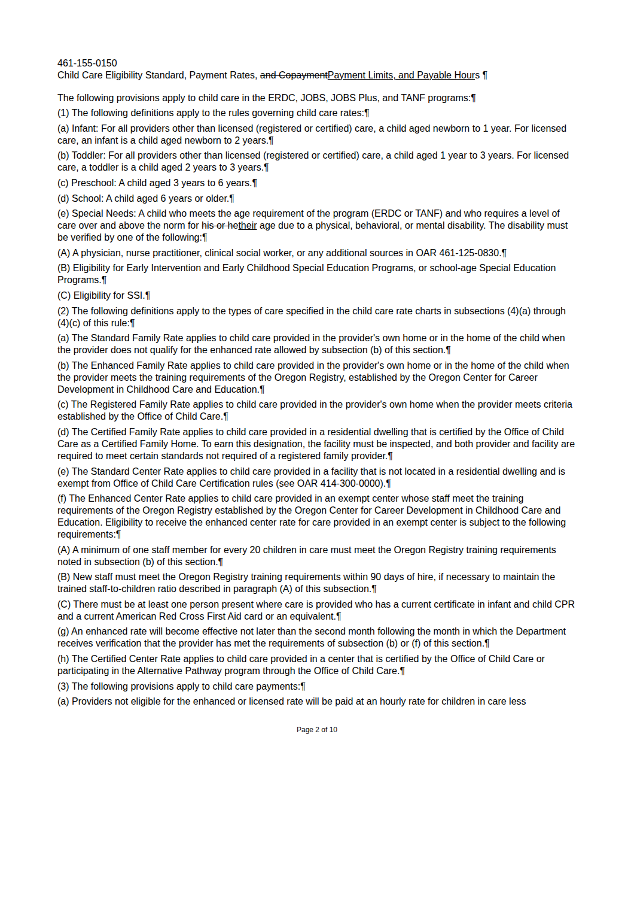461-155-0150
Child Care Eligibility Standard, Payment Rates, and CopaymentPayment Limits, and Payable Hours ¶
The following provisions apply to child care in the ERDC, JOBS, JOBS Plus, and TANF programs:¶
(1) The following definitions apply to the rules governing child care rates:¶
(a) Infant: For all providers other than licensed (registered or certified) care, a child aged newborn to 1 year. For licensed care, an infant is a child aged newborn to 2 years.¶
(b) Toddler: For all providers other than licensed (registered or certified) care, a child aged 1 year to 3 years. For licensed care, a toddler is a child aged 2 years to 3 years.¶
(c) Preschool: A child aged 3 years to 6 years.¶
(d) School: A child aged 6 years or older.¶
(e) Special Needs: A child who meets the age requirement of the program (ERDC or TANF) and who requires a level of care over and above the norm for his or hetheir age due to a physical, behavioral, or mental disability. The disability must be verified by one of the following:¶
(A) A physician, nurse practitioner, clinical social worker, or any additional sources in OAR 461-125-0830.¶
(B) Eligibility for Early Intervention and Early Childhood Special Education Programs, or school-age Special Education Programs.¶
(C) Eligibility for SSI.¶
(2) The following definitions apply to the types of care specified in the child care rate charts in subsections (4)(a) through (4)(c) of this rule:¶
(a) The Standard Family Rate applies to child care provided in the provider's own home or in the home of the child when the provider does not qualify for the enhanced rate allowed by subsection (b) of this section.¶
(b) The Enhanced Family Rate applies to child care provided in the provider's own home or in the home of the child when the provider meets the training requirements of the Oregon Registry, established by the Oregon Center for Career Development in Childhood Care and Education.¶
(c) The Registered Family Rate applies to child care provided in the provider's own home when the provider meets criteria established by the Office of Child Care.¶
(d) The Certified Family Rate applies to child care provided in a residential dwelling that is certified by the Office of Child Care as a Certified Family Home. To earn this designation, the facility must be inspected, and both provider and facility are required to meet certain standards not required of a registered family provider.¶
(e) The Standard Center Rate applies to child care provided in a facility that is not located in a residential dwelling and is exempt from Office of Child Care Certification rules (see OAR 414-300-0000).¶
(f) The Enhanced Center Rate applies to child care provided in an exempt center whose staff meet the training requirements of the Oregon Registry established by the Oregon Center for Career Development in Childhood Care and Education. Eligibility to receive the enhanced center rate for care provided in an exempt center is subject to the following requirements:¶
(A) A minimum of one staff member for every 20 children in care must meet the Oregon Registry training requirements noted in subsection (b) of this section.¶
(B) New staff must meet the Oregon Registry training requirements within 90 days of hire, if necessary to maintain the trained staff-to-children ratio described in paragraph (A) of this subsection.¶
(C) There must be at least one person present where care is provided who has a current certificate in infant and child CPR and a current American Red Cross First Aid card or an equivalent.¶
(g) An enhanced rate will become effective not later than the second month following the month in which the Department receives verification that the provider has met the requirements of subsection (b) or (f) of this section.¶
(h) The Certified Center Rate applies to child care provided in a center that is certified by the Office of Child Care or participating in the Alternative Pathway program through the Office of Child Care.¶
(3) The following provisions apply to child care payments:¶
(a) Providers not eligible for the enhanced or licensed rate will be paid at an hourly rate for children in care less
Page 2 of 10